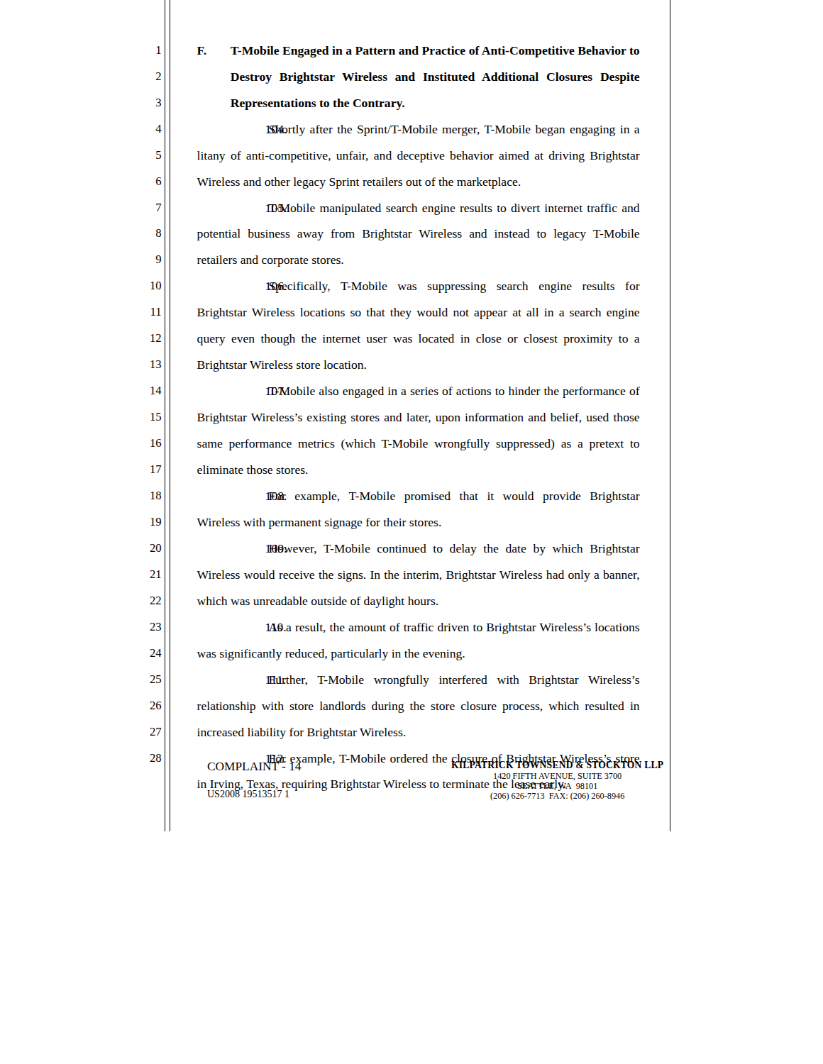1
2
3
4
5
6
7
8
9
10
11
12
13
14
15
16
17
18
19
20
21
22
23
24
25
26
27
28
F.
T-Mobile Engaged in a Pattern and Practice of Anti-Competitive Behavior to Destroy Brightstar Wireless and Instituted Additional Closures Despite Representations to the Contrary.
104. Shortly after the Sprint/T-Mobile merger, T-Mobile began engaging in a litany of anti-competitive, unfair, and deceptive behavior aimed at driving Brightstar Wireless and other legacy Sprint retailers out of the marketplace.
105. T-Mobile manipulated search engine results to divert internet traffic and potential business away from Brightstar Wireless and instead to legacy T-Mobile retailers and corporate stores.
106. Specifically, T-Mobile was suppressing search engine results for Brightstar Wireless locations so that they would not appear at all in a search engine query even though the internet user was located in close or closest proximity to a Brightstar Wireless store location.
107. T-Mobile also engaged in a series of actions to hinder the performance of Brightstar Wireless’s existing stores and later, upon information and belief, used those same performance metrics (which T-Mobile wrongfully suppressed) as a pretext to eliminate those stores.
108. For example, T-Mobile promised that it would provide Brightstar Wireless with permanent signage for their stores.
109. However, T-Mobile continued to delay the date by which Brightstar Wireless would receive the signs. In the interim, Brightstar Wireless had only a banner, which was unreadable outside of daylight hours.
110. As a result, the amount of traffic driven to Brightstar Wireless’s locations was significantly reduced, particularly in the evening.
111. Further, T-Mobile wrongfully interfered with Brightstar Wireless’s relationship with store landlords during the store closure process, which resulted in increased liability for Brightstar Wireless.
112. For example, T-Mobile ordered the closure of Brightstar Wireless’s store in Irving, Texas, requiring Brightstar Wireless to terminate the lease early.
COMPLAINT - 14 US2008 19513517 1
KILPATRICK TOWNSEND & STOCKTON LLP
1420 FIFTH AVENUE, SUITE 3700
SEATTLE, WA 98101
(206) 626-7713 FAX: (206) 260-8946